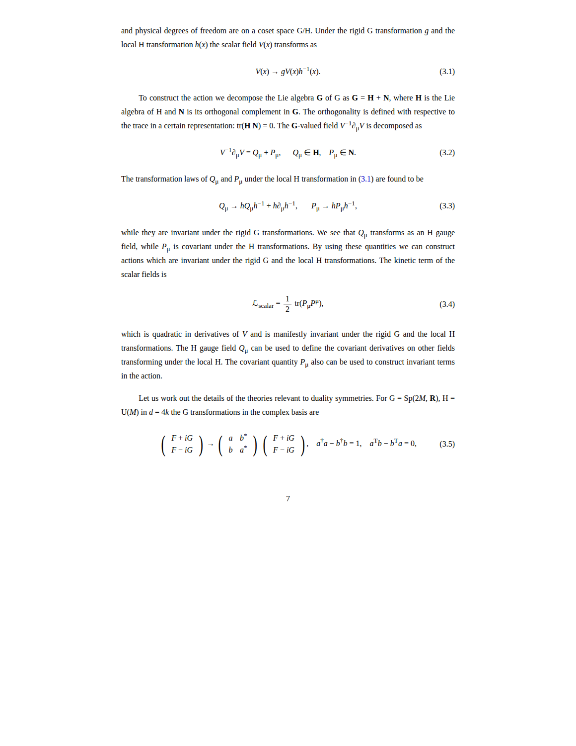and physical degrees of freedom are on a coset space G/H. Under the rigid G transformation g and the local H transformation h(x) the scalar field V(x) transforms as
V(x) → gV(x)h−1(x). (3.1)
To construct the action we decompose the Lie algebra G of G as G = H + N, where H is the Lie algebra of H and N is its orthogonal complement in G. The orthogonality is defined with respective to the trace in a certain representation: tr(H N) = 0. The G-valued field V−1∂μV is decomposed as
V−1∂μV = Qμ + Pμ, Qμ ∈ H, Pμ ∈ N. (3.2)
The transformation laws of Qμ and Pμ under the local H transformation in (3.1) are found to be
Qμ → hQμh−1 + h∂μh−1, Pμ → hPμh−1, (3.3)
while they are invariant under the rigid G transformations. We see that Qμ transforms as an H gauge field, while Pμ is covariant under the H transformations. By using these quantities we can construct actions which are invariant under the rigid G and the local H transformations. The kinetic term of the scalar fields is
ℒscalar = 12 tr(PμPμ), (3.4)
which is quadratic in derivatives of V and is manifestly invariant under the rigid G and the local H transformations. The H gauge field Qμ can be used to define the covariant derivatives on other fields transforming under the local H. The covariant quantity Pμ also can be used to construct invariant terms in the action.
Let us work out the details of the theories relevant to duality symmetries. For G = Sp(2M, R), H = U(M) in d = 4k the G transformations in the complex basis are
(
| F + iG |
| F − iG |
) → (
| a | b * |
| b | a * |
) (
| F + iG |
| F − iG |
), a†a − b†b = 1, aTb − bTa = 0, (3.5)
7